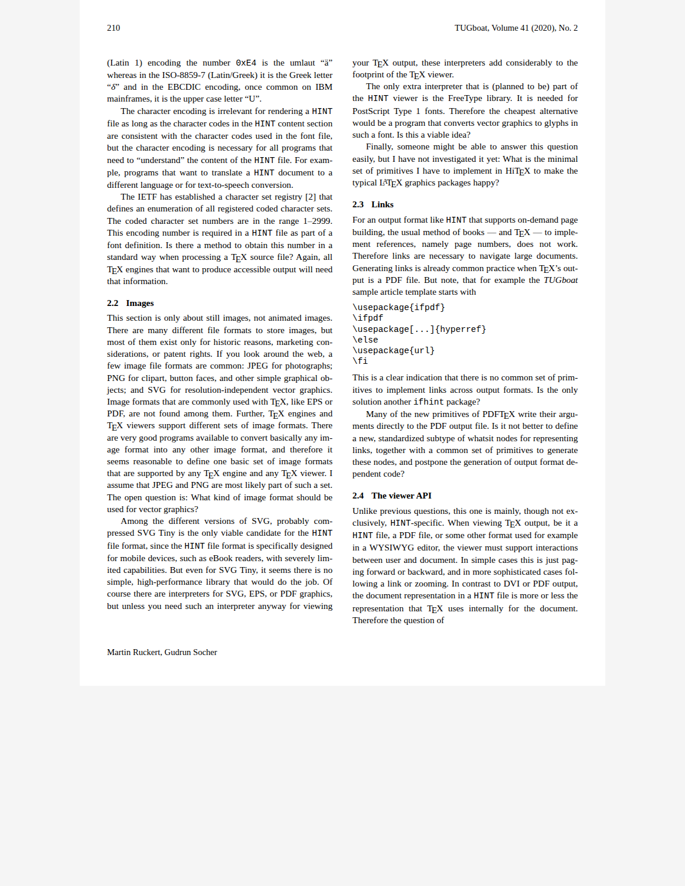210 TUGboat, Volume 41 (2020), No. 2
(Latin 1) encoding the number 0xE4 is the umlaut “ä” whereas in the ISO-8859-7 (Latin/Greek) it is the Greek letter “δ” and in the EBCDIC encoding, once common on IBM mainframes, it is the upper case letter “U”.
The character encoding is irrelevant for rendering a HINT file as long as the character codes in the HINT content section are consistent with the character codes used in the font file, but the character encoding is necessary for all programs that need to “understand” the content of the HINT file. For example, programs that want to translate a HINT document to a different language or for text-to-speech conversion.
The IETF has established a character set registry [2] that defines an enumeration of all registered coded character sets. The coded character set numbers are in the range 1–2999. This encoding number is required in a HINT file as part of a font definition. Is there a method to obtain this number in a standard way when processing a TEX source file? Again, all TEX engines that want to produce accessible output will need that information.
2.2 Images
This section is only about still images, not animated images. There are many different file formats to store images, but most of them exist only for historic reasons, marketing considerations, or patent rights. If you look around the web, a few image file formats are common: JPEG for photographs; PNG for clipart, button faces, and other simple graphical objects; and SVG for resolution-independent vector graphics. Image formats that are commonly used with TEX, like EPS or PDF, are not found among them. Further, TEX engines and TEX viewers support different sets of image formats. There are very good programs available to convert basically any image format into any other image format, and therefore it seems reasonable to define one basic set of image formats that are supported by any TEX engine and any TEX viewer. I assume that JPEG and PNG are most likely part of such a set. The open question is: What kind of image format should be used for vector graphics?
Among the different versions of SVG, probably compressed SVG Tiny is the only viable candidate for the HINT file format, since the HINT file format is specifically designed for mobile devices, such as eBook readers, with severely limited capabilities. But even for SVG Tiny, it seems there is no simple, high-performance library that would do the job. Of course there are interpreters for SVG, EPS, or PDF graphics, but unless you need such an interpreter anyway for viewing your TEX output, these interpreters add considerably to the footprint of the TEX viewer.
The only extra interpreter that is (planned to be) part of the HINT viewer is the FreeType library. It is needed for PostScript Type 1 fonts. Therefore the cheapest alternative would be a program that converts vector graphics to glyphs in such a font. Is this a viable idea?
Finally, someone might be able to answer this question easily, but I have not investigated it yet: What is the minimal set of primitives I have to implement in HiTEX to make the typical LATEX graphics packages happy?
2.3 Links
For an output format like HINT that supports on-demand page building, the usual method of books — and TEX — to implement references, namely page numbers, does not work. Therefore links are necessary to navigate large documents. Generating links is already common practice when TEX’s output is a PDF file. But note, that for example the TUGboat sample article template starts with
\usepackage{ifpdf}
\ifpdf
\usepackage[...]{hyperref}
\else
\usepackage{url}
\fi
This is a clear indication that there is no common set of primitives to implement links across output formats. Is the only solution another ifhint package?
Many of the new primitives of pdf TEX write their arguments directly to the PDF output file. Is it not better to define a new, standardized subtype of whatsit nodes for representing links, together with a common set of primitives to generate these nodes, and postpone the generation of output format dependent code?
2.4 The viewer API
Unlike previous questions, this one is mainly, though not exclusively, HINT-specific. When viewing TEX output, be it a HINT file, a PDF file, or some other format used for example in a WYSIWYG editor, the viewer must support interactions between user and document. In simple cases this is just paging forward or backward, and in more sophisticated cases following a link or zooming. In contrast to DVI or PDF output, the document representation in a HINT file is more or less the representation that TEX uses internally for the document. Therefore the question of
Martin Ruckert, Gudrun Socher